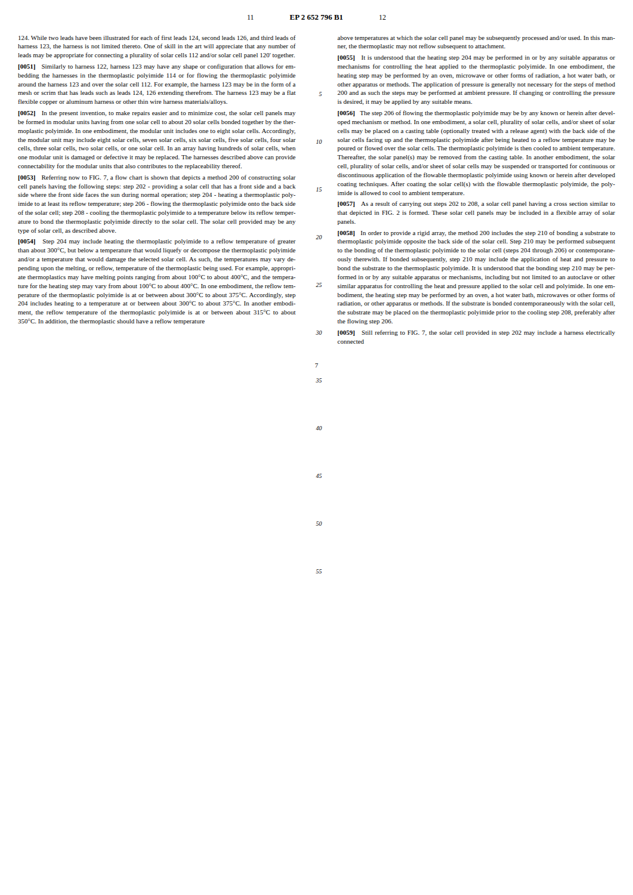11 EP 2 652 796 B1 12
124. While two leads have been illustrated for each of first leads 124, second leads 126, and third leads of harness 123, the harness is not limited thereto. One of skill in the art will appreciate that any number of leads may be appropriate for connecting a plurality of solar cells 112 and/or solar cell panel 120' together.
[0051] Similarly to harness 122, harness 123 may have any shape or configuration that allows for embedding the harnesses in the thermoplastic polyimide 114 or for flowing the thermoplastic polyimide around the harness 123 and over the solar cell 112. For example, the harness 123 may be in the form of a mesh or scrim that has leads such as leads 124, 126 extending therefrom. The harness 123 may be a flat flexible copper or aluminum harness or other thin wire harness materials/alloys.
[0052] In the present invention, to make repairs easier and to minimize cost, the solar cell panels may be formed in modular units having from one solar cell to about 20 solar cells bonded together by the thermoplastic polyimide. In one embodiment, the modular unit includes one to eight solar cells. Accordingly, the modular unit may include eight solar cells, seven solar cells, six solar cells, five solar cells, four solar cells, three solar cells, two solar cells, or one solar cell. In an array having hundreds of solar cells, when one modular unit is damaged or defective it may be replaced. The harnesses described above can provide connectability for the modular units that also contributes to the replaceability thereof.
[0053] Referring now to FIG. 7, a flow chart is shown that depicts a method 200 of constructing solar cell panels having the following steps: step 202 - providing a solar cell that has a front side and a back side where the front side faces the sun during normal operation; step 204 - heating a thermoplastic polyimide to at least its reflow temperature; step 206 - flowing the thermoplastic polyimide onto the back side of the solar cell; step 208 - cooling the thermoplastic polyimide to a temperature below its reflow temperature to bond the thermoplastic polyimide directly to the solar cell. The solar cell provided may be any type of solar cell, as described above.
[0054] Step 204 may include heating the thermoplastic polyimide to a reflow temperature of greater than about 300°C, but below a temperature that would liquefy or decompose the thermoplastic polyimide and/or a temperature that would damage the selected solar cell. As such, the temperatures may vary depending upon the melting, or reflow, temperature of the thermoplastic being used. For example, appropriate thermoplastics may have melting points ranging from about 100°C to about 400°C, and the temperature for the heating step may vary from about 100°C to about 400°C. In one embodiment, the reflow temperature of the thermoplastic polyimide is at or between about 300°C to about 375°C. Accordingly, step 204 includes heating to a temperature at or between about 300°C to about 375°C. In another embodiment, the reflow temperature of the thermoplastic polyimide is at or between about 315°C to about 350°C. In addition, the thermoplastic should have a reflow temperature
5 10 15 20 25 30 35 40 45 50 55
above temperatures at which the solar cell panel may be subsequently processed and/or used. In this manner, the thermoplastic may not reflow subsequent to attachment.
[0055] It is understood that the heating step 204 may be performed in or by any suitable apparatus or mechanisms for controlling the heat applied to the thermoplastic polyimide. In one embodiment, the heating step may be performed by an oven, microwave or other forms of radiation, a hot water bath, or other apparatus or methods. The application of pressure is generally not necessary for the steps of method 200 and as such the steps may be performed at ambient pressure. If changing or controlling the pressure is desired, it may be applied by any suitable means.
[0056] The step 206 of flowing the thermoplastic polyimide may be by any known or herein after developed mechanism or method. In one embodiment, a solar cell, plurality of solar cells, and/or sheet of solar cells may be placed on a casting table (optionally treated with a release agent) with the back side of the solar cells facing up and the thermoplastic polyimide after being heated to a reflow temperature may be poured or flowed over the solar cells. The thermoplastic polyimide is then cooled to ambient temperature. Thereafter, the solar panel(s) may be removed from the casting table. In another embodiment, the solar cell, plurality of solar cells, and/or sheet of solar cells may be suspended or transported for continuous or discontinuous application of the flowable thermoplastic polyimide using known or herein after developed coating techniques. After coating the solar cell(s) with the flowable thermoplastic polyimide, the polyimide is allowed to cool to ambient temperature.
[0057] As a result of carrying out steps 202 to 208, a solar cell panel having a cross section similar to that depicted in FIG. 2 is formed. These solar cell panels may be included in a flexible array of solar panels.
[0058] In order to provide a rigid array, the method 200 includes the step 210 of bonding a substrate to thermoplastic polyimide opposite the back side of the solar cell. Step 210 may be performed subsequent to the bonding of the thermoplastic polyimide to the solar cell (steps 204 through 206) or contemporaneously therewith. If bonded subsequently, step 210 may include the application of heat and pressure to bond the substrate to the thermoplastic polyimide. It is understood that the bonding step 210 may be performed in or by any suitable apparatus or mechanisms, including but not limited to an autoclave or other similar apparatus for controlling the heat and pressure applied to the solar cell and polyimide. In one embodiment, the heating step may be performed by an oven, a hot water bath, microwaves or other forms of radiation, or other apparatus or methods. If the substrate is bonded contemporaneously with the solar cell, the substrate may be placed on the thermoplastic polyimide prior to the cooling step 208, preferably after the flowing step 206.
[0059] Still referring to FIG. 7, the solar cell provided in step 202 may include a harness electrically connected
7